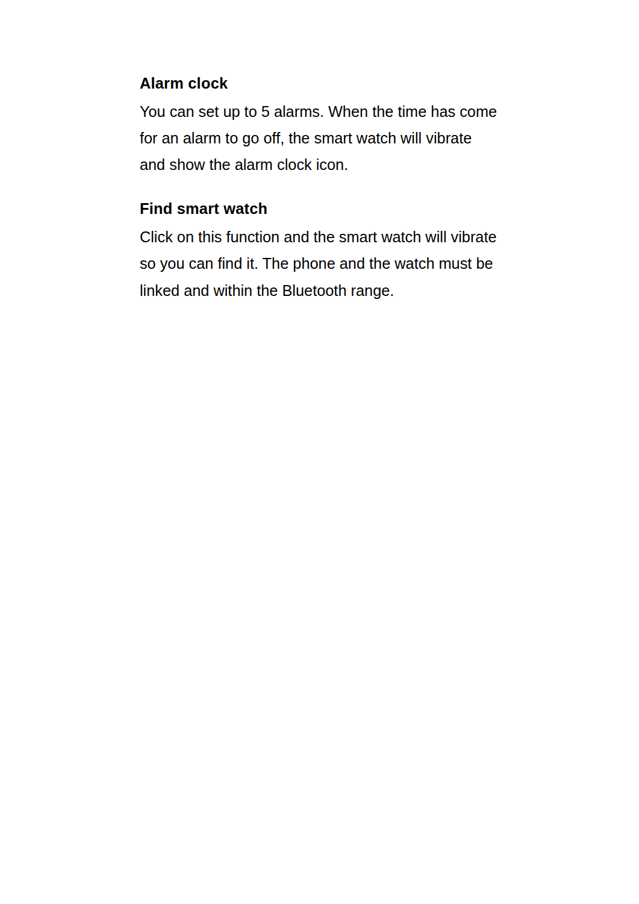Alarm clock
You can set up to 5 alarms. When the time has come for an alarm to go off, the smart watch will vibrate and show the alarm clock icon.
Find smart watch
Click on this function and the smart watch will vibrate so you can find it. The phone and the watch must be linked and within the Bluetooth range.